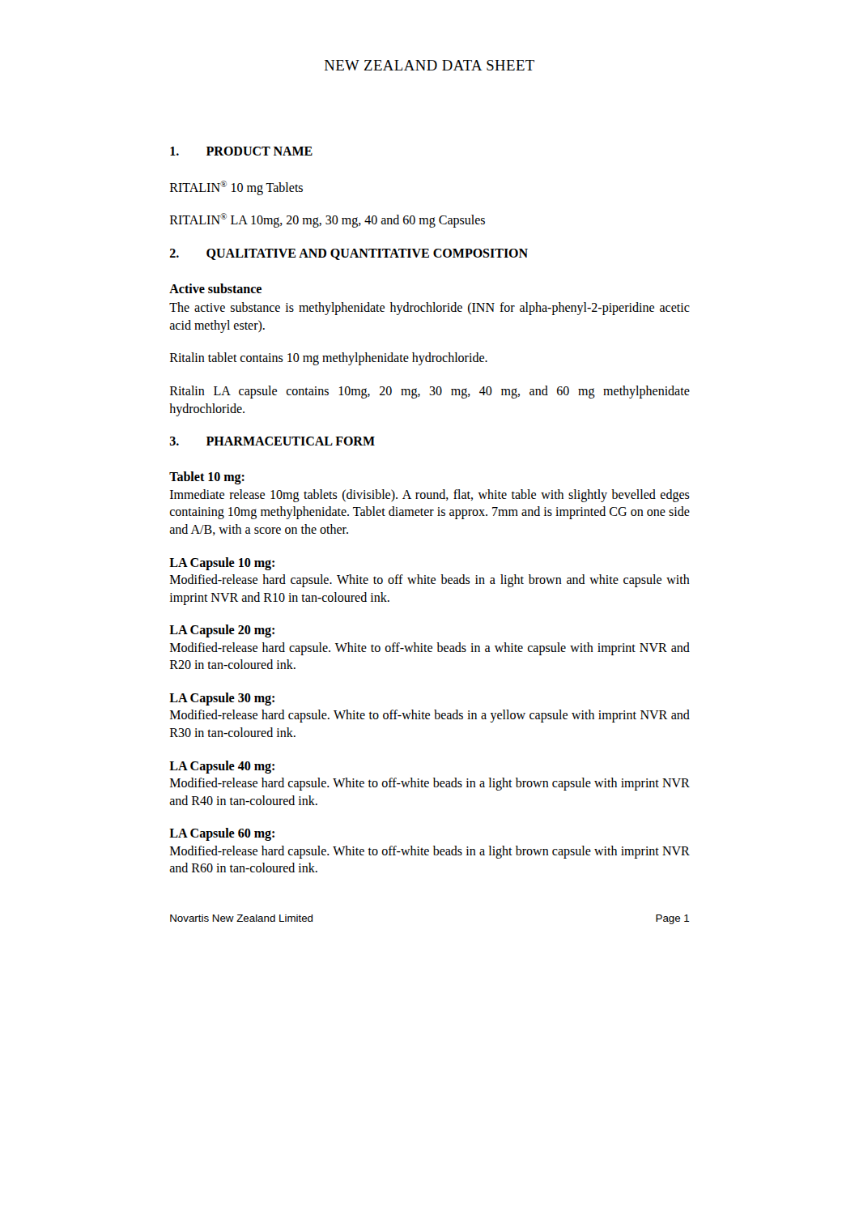NEW ZEALAND DATA SHEET
1. PRODUCT NAME
RITALIN® 10 mg Tablets
RITALIN® LA 10mg, 20 mg, 30 mg, 40 and 60 mg Capsules
2. QUALITATIVE AND QUANTITATIVE COMPOSITION
Active substance
The active substance is methylphenidate hydrochloride (INN for alpha-phenyl-2-piperidine acetic acid methyl ester).
Ritalin tablet contains 10 mg methylphenidate hydrochloride.
Ritalin LA capsule contains 10mg, 20 mg, 30 mg, 40 mg, and 60 mg methylphenidate hydrochloride.
3. PHARMACEUTICAL FORM
Tablet 10 mg:
Immediate release 10mg tablets (divisible). A round, flat, white table with slightly bevelled edges containing 10mg methylphenidate. Tablet diameter is approx. 7mm and is imprinted CG on one side and A/B, with a score on the other.
LA Capsule 10 mg:
Modified-release hard capsule. White to off white beads in a light brown and white capsule with imprint NVR and R10 in tan-coloured ink.
LA Capsule 20 mg:
Modified-release hard capsule. White to off-white beads in a white capsule with imprint NVR and R20 in tan-coloured ink.
LA Capsule 30 mg:
Modified-release hard capsule. White to off-white beads in a yellow capsule with imprint NVR and R30 in tan-coloured ink.
LA Capsule 40 mg:
Modified-release hard capsule. White to off-white beads in a light brown capsule with imprint NVR and R40 in tan-coloured ink.
LA Capsule 60 mg:
Modified-release hard capsule. White to off-white beads in a light brown capsule with imprint NVR and R60 in tan-coloured ink.
Novartis New Zealand Limited Page 1